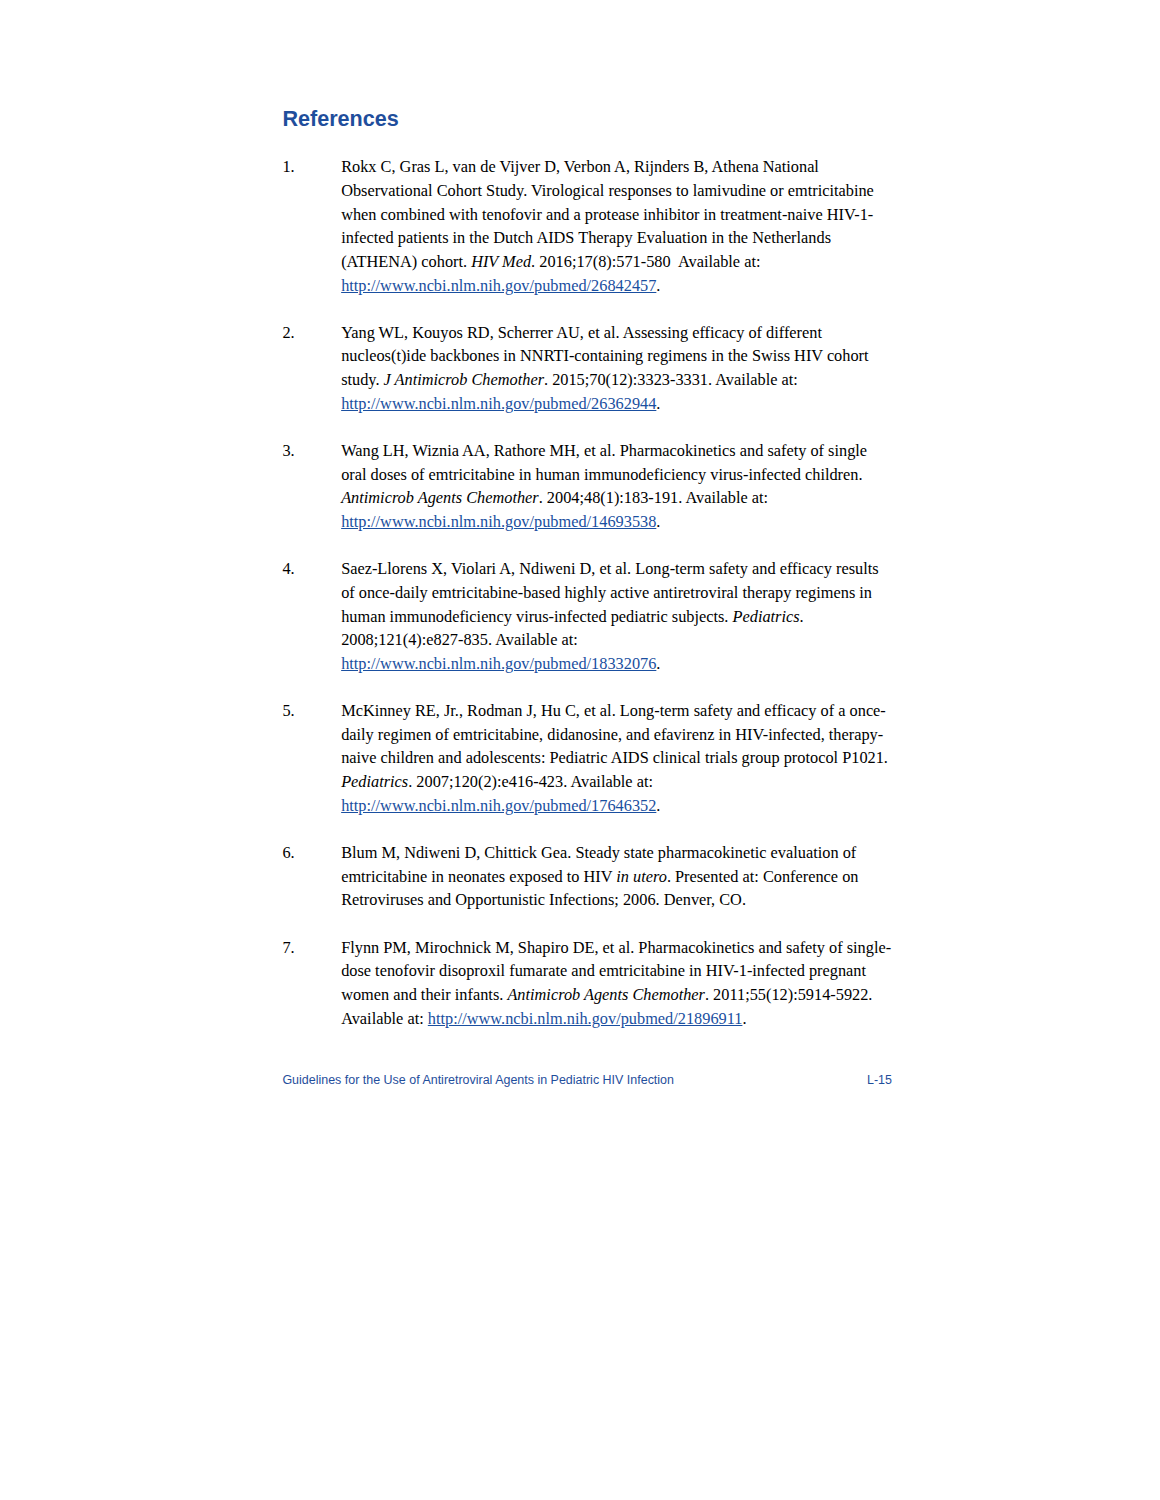References
1. Rokx C, Gras L, van de Vijver D, Verbon A, Rijnders B, Athena National Observational Cohort Study. Virological responses to lamivudine or emtricitabine when combined with tenofovir and a protease inhibitor in treatment-naive HIV-1-infected patients in the Dutch AIDS Therapy Evaluation in the Netherlands (ATHENA) cohort. HIV Med. 2016;17(8):571-580 Available at: http://www.ncbi.nlm.nih.gov/pubmed/26842457.
2. Yang WL, Kouyos RD, Scherrer AU, et al. Assessing efficacy of different nucleos(t)ide backbones in NNRTI-containing regimens in the Swiss HIV cohort study. J Antimicrob Chemother. 2015;70(12):3323-3331. Available at: http://www.ncbi.nlm.nih.gov/pubmed/26362944.
3. Wang LH, Wiznia AA, Rathore MH, et al. Pharmacokinetics and safety of single oral doses of emtricitabine in human immunodeficiency virus-infected children. Antimicrob Agents Chemother. 2004;48(1):183-191. Available at: http://www.ncbi.nlm.nih.gov/pubmed/14693538.
4. Saez-Llorens X, Violari A, Ndiweni D, et al. Long-term safety and efficacy results of once-daily emtricitabine-based highly active antiretroviral therapy regimens in human immunodeficiency virus-infected pediatric subjects. Pediatrics. 2008;121(4):e827-835. Available at: http://www.ncbi.nlm.nih.gov/pubmed/18332076.
5. McKinney RE, Jr., Rodman J, Hu C, et al. Long-term safety and efficacy of a once-daily regimen of emtricitabine, didanosine, and efavirenz in HIV-infected, therapy-naive children and adolescents: Pediatric AIDS clinical trials group protocol P1021. Pediatrics. 2007;120(2):e416-423. Available at: http://www.ncbi.nlm.nih.gov/pubmed/17646352.
6. Blum M, Ndiweni D, Chittick Gea. Steady state pharmacokinetic evaluation of emtricitabine in neonates exposed to HIV in utero. Presented at: Conference on Retroviruses and Opportunistic Infections; 2006. Denver, CO.
7. Flynn PM, Mirochnick M, Shapiro DE, et al. Pharmacokinetics and safety of single-dose tenofovir disoproxil fumarate and emtricitabine in HIV-1-infected pregnant women and their infants. Antimicrob Agents Chemother. 2011;55(12):5914-5922. Available at: http://www.ncbi.nlm.nih.gov/pubmed/21896911.
Guidelines for the Use of Antiretroviral Agents in Pediatric HIV Infection L-15